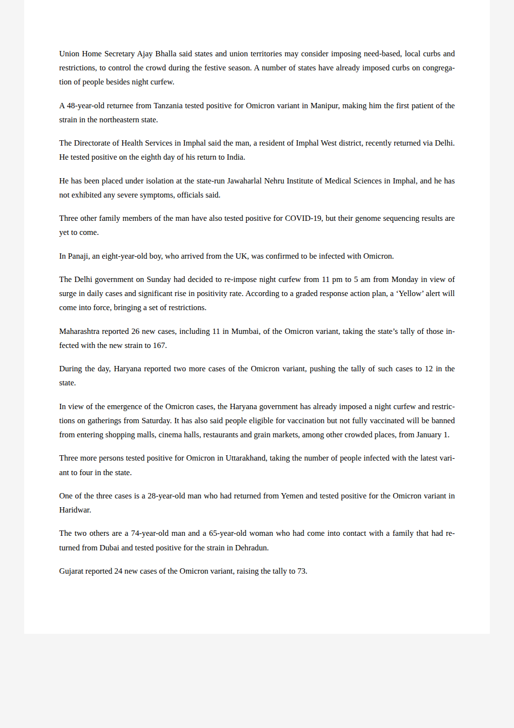Union Home Secretary Ajay Bhalla said states and union territories may consider imposing need-based, local curbs and restrictions, to control the crowd during the festive season. A number of states have already imposed curbs on congregation of people besides night curfew.
A 48-year-old returnee from Tanzania tested positive for Omicron variant in Manipur, making him the first patient of the strain in the northeastern state.
The Directorate of Health Services in Imphal said the man, a resident of Imphal West district, recently returned via Delhi. He tested positive on the eighth day of his return to India.
He has been placed under isolation at the state-run Jawaharlal Nehru Institute of Medical Sciences in Imphal, and he has not exhibited any severe symptoms, officials said.
Three other family members of the man have also tested positive for COVID-19, but their genome sequencing results are yet to come.
In Panaji, an eight-year-old boy, who arrived from the UK, was confirmed to be infected with Omicron.
The Delhi government on Sunday had decided to re-impose night curfew from 11 pm to 5 am from Monday in view of surge in daily cases and significant rise in positivity rate. According to a graded response action plan, a ‘Yellow’ alert will come into force, bringing a set of restrictions.
Maharashtra reported 26 new cases, including 11 in Mumbai, of the Omicron variant, taking the state’s tally of those infected with the new strain to 167.
During the day, Haryana reported two more cases of the Omicron variant, pushing the tally of such cases to 12 in the state.
In view of the emergence of the Omicron cases, the Haryana government has already imposed a night curfew and restrictions on gatherings from Saturday. It has also said people eligible for vaccination but not fully vaccinated will be banned from entering shopping malls, cinema halls, restaurants and grain markets, among other crowded places, from January 1.
Three more persons tested positive for Omicron in Uttarakhand, taking the number of people infected with the latest variant to four in the state.
One of the three cases is a 28-year-old man who had returned from Yemen and tested positive for the Omicron variant in Haridwar.
The two others are a 74-year-old man and a 65-year-old woman who had come into contact with a family that had returned from Dubai and tested positive for the strain in Dehradun.
Gujarat reported 24 new cases of the Omicron variant, raising the tally to 73.